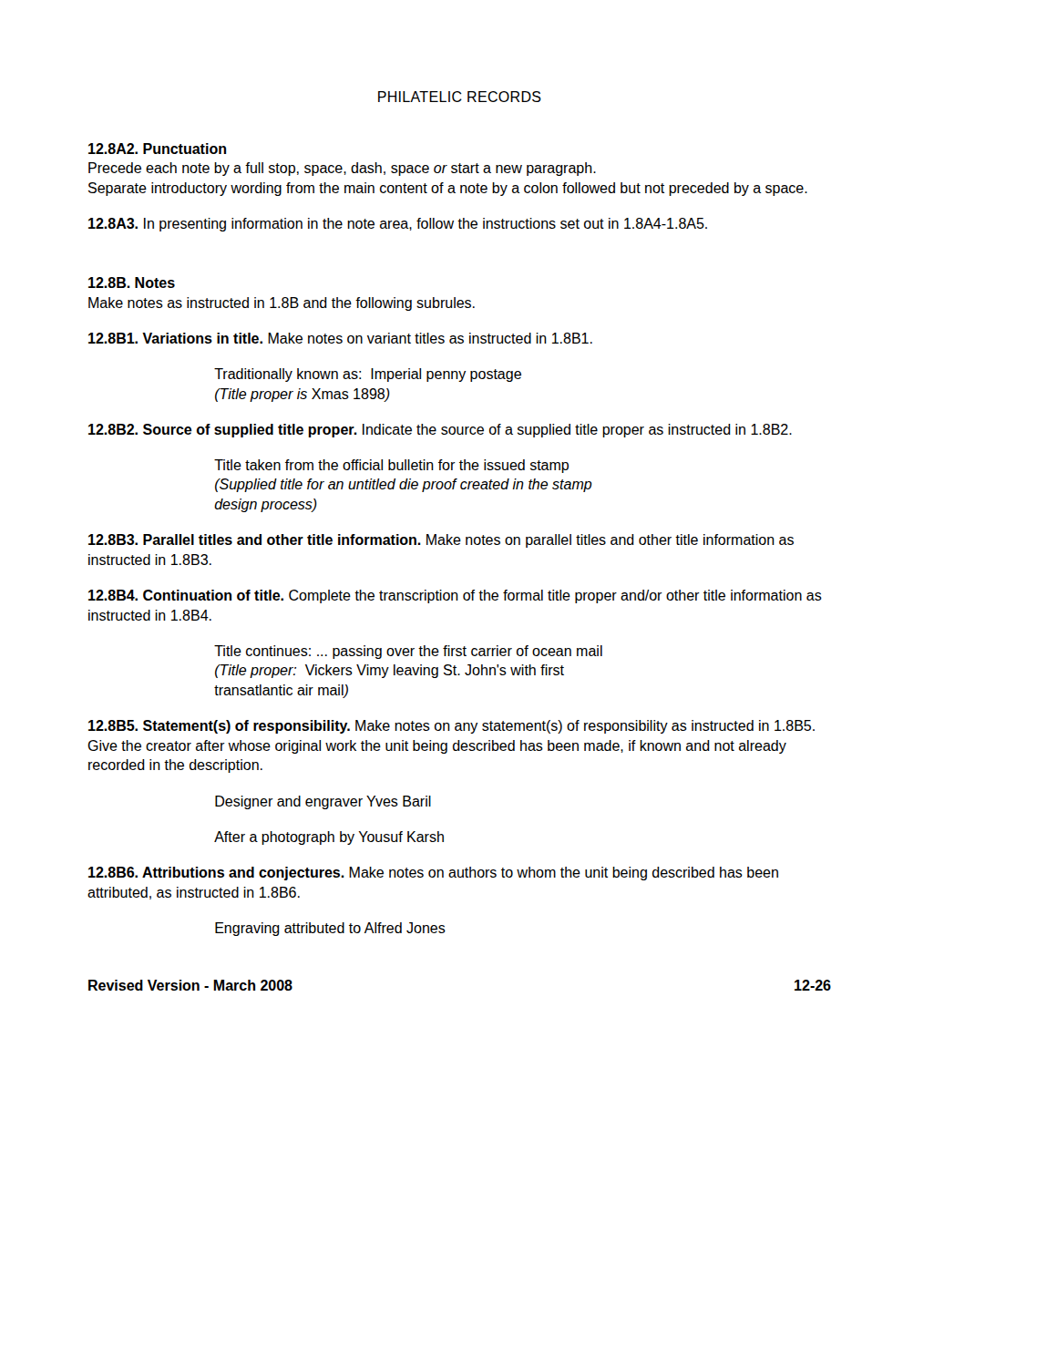PHILATELIC RECORDS
12.8A2. Punctuation
Precede each note by a full stop, space, dash, space or start a new paragraph.
Separate introductory wording from the main content of a note by a colon followed but not preceded by a space.
12.8A3. In presenting information in the note area, follow the instructions set out in 1.8A4-1.8A5.
12.8B. Notes
Make notes as instructed in 1.8B and the following subrules.
12.8B1. Variations in title. Make notes on variant titles as instructed in 1.8B1.
Traditionally known as: Imperial penny postage
(Title proper is Xmas 1898)
12.8B2. Source of supplied title proper. Indicate the source of a supplied title proper as instructed in 1.8B2.
Title taken from the official bulletin for the issued stamp
(Supplied title for an untitled die proof created in the stamp
design process)
12.8B3. Parallel titles and other title information. Make notes on parallel titles and other title information as instructed in 1.8B3.
12.8B4. Continuation of title. Complete the transcription of the formal title proper and/or other title information as instructed in 1.8B4.
Title continues: ... passing over the first carrier of ocean mail
(Title proper: Vickers Vimy leaving St. John's with first
transatlantic air mail)
12.8B5. Statement(s) of responsibility. Make notes on any statement(s) of responsibility as instructed in 1.8B5. Give the creator after whose original work the unit being described has been made, if known and not already recorded in the description.
Designer and engraver Yves Baril
After a photograph by Yousuf Karsh
12.8B6. Attributions and conjectures. Make notes on authors to whom the unit being described has been attributed, as instructed in 1.8B6.
Engraving attributed to Alfred Jones
Revised Version - March 2008 12-26